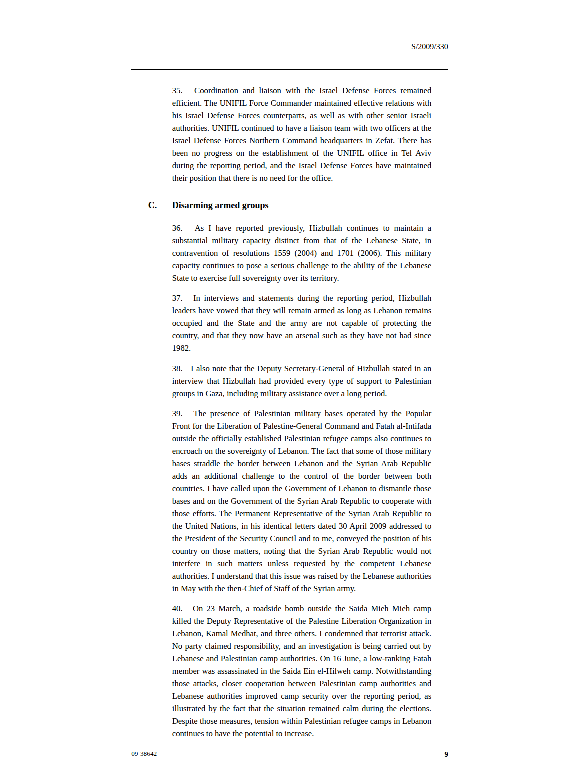S/2009/330
35. Coordination and liaison with the Israel Defense Forces remained efficient. The UNIFIL Force Commander maintained effective relations with his Israel Defense Forces counterparts, as well as with other senior Israeli authorities. UNIFIL continued to have a liaison team with two officers at the Israel Defense Forces Northern Command headquarters in Zefat. There has been no progress on the establishment of the UNIFIL office in Tel Aviv during the reporting period, and the Israel Defense Forces have maintained their position that there is no need for the office.
C. Disarming armed groups
36. As I have reported previously, Hizbullah continues to maintain a substantial military capacity distinct from that of the Lebanese State, in contravention of resolutions 1559 (2004) and 1701 (2006). This military capacity continues to pose a serious challenge to the ability of the Lebanese State to exercise full sovereignty over its territory.
37. In interviews and statements during the reporting period, Hizbullah leaders have vowed that they will remain armed as long as Lebanon remains occupied and the State and the army are not capable of protecting the country, and that they now have an arsenal such as they have not had since 1982.
38. I also note that the Deputy Secretary-General of Hizbullah stated in an interview that Hizbullah had provided every type of support to Palestinian groups in Gaza, including military assistance over a long period.
39. The presence of Palestinian military bases operated by the Popular Front for the Liberation of Palestine-General Command and Fatah al-Intifada outside the officially established Palestinian refugee camps also continues to encroach on the sovereignty of Lebanon. The fact that some of those military bases straddle the border between Lebanon and the Syrian Arab Republic adds an additional challenge to the control of the border between both countries. I have called upon the Government of Lebanon to dismantle those bases and on the Government of the Syrian Arab Republic to cooperate with those efforts. The Permanent Representative of the Syrian Arab Republic to the United Nations, in his identical letters dated 30 April 2009 addressed to the President of the Security Council and to me, conveyed the position of his country on those matters, noting that the Syrian Arab Republic would not interfere in such matters unless requested by the competent Lebanese authorities. I understand that this issue was raised by the Lebanese authorities in May with the then-Chief of Staff of the Syrian army.
40. On 23 March, a roadside bomb outside the Saida Mieh Mieh camp killed the Deputy Representative of the Palestine Liberation Organization in Lebanon, Kamal Medhat, and three others. I condemned that terrorist attack. No party claimed responsibility, and an investigation is being carried out by Lebanese and Palestinian camp authorities. On 16 June, a low-ranking Fatah member was assassinated in the Saida Ein el-Hilweh camp. Notwithstanding those attacks, closer cooperation between Palestinian camp authorities and Lebanese authorities improved camp security over the reporting period, as illustrated by the fact that the situation remained calm during the elections. Despite those measures, tension within Palestinian refugee camps in Lebanon continues to have the potential to increase.
09-38642 9